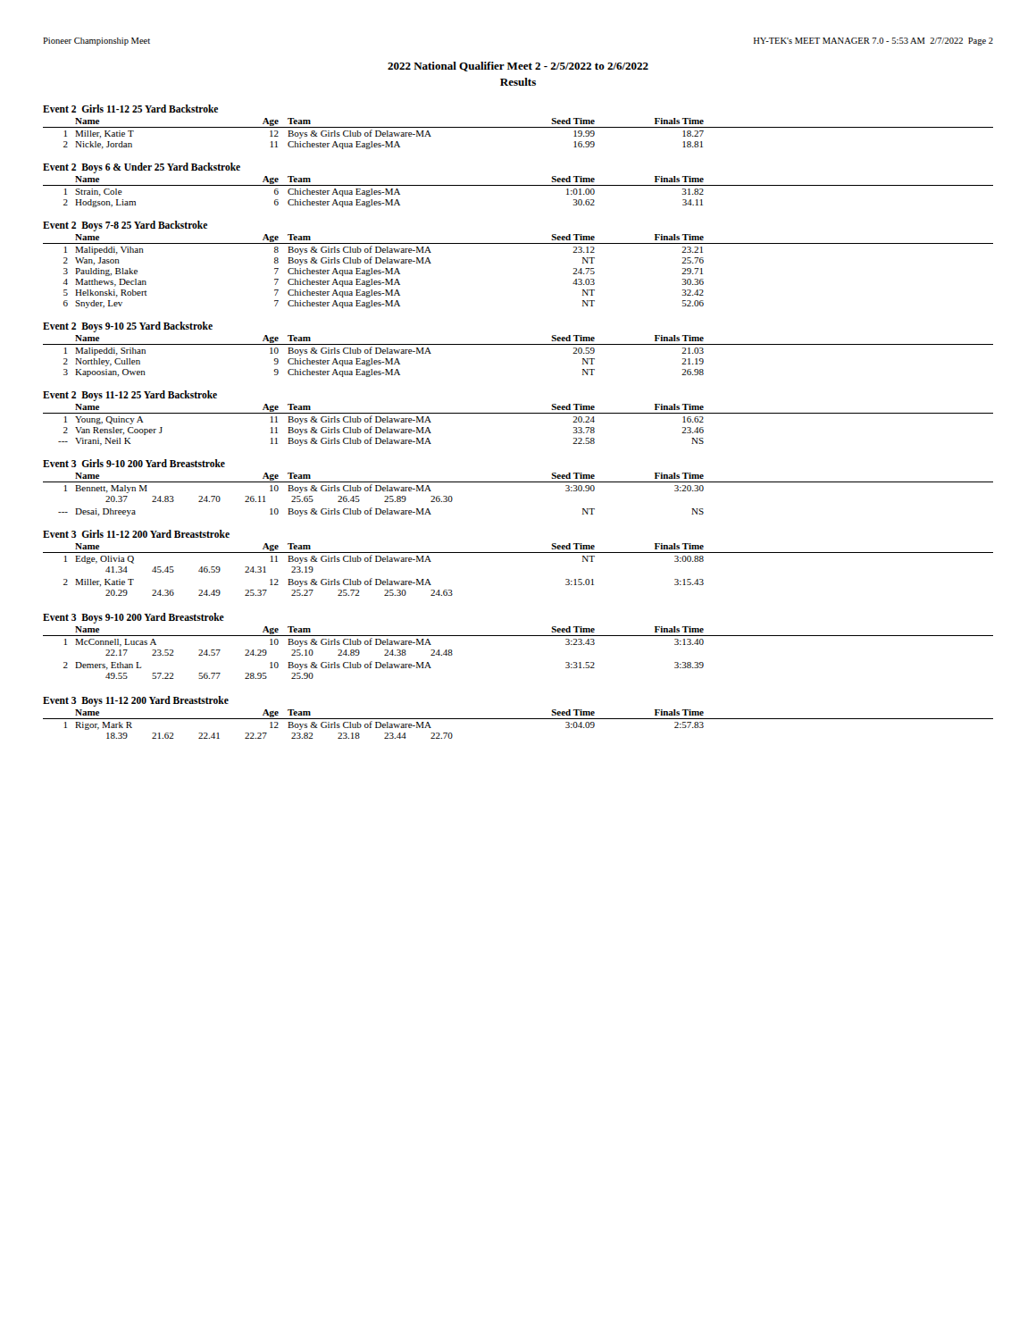Pioneer Championship Meet HY-TEK's MEET MANAGER 7.0 - 5:53 AM 2/7/2022 Page 2
2022 National Qualifier Meet 2 - 2/5/2022 to 2/6/2022
Results
Event 2 Girls 11-12 25 Yard Backstroke
| | Name | Age | Team | Seed Time | Finals Time | |
| --- | --- | --- | --- | --- | --- | --- |
| 1 | Miller, Katie T | 12 | Boys & Girls Club of Delaware-MA | 19.99 | 18.27 | |
| 2 | Nickle, Jordan | 11 | Chichester Aqua Eagles-MA | 16.99 | 18.81 | |
Event 2 Boys 6 & Under 25 Yard Backstroke
| | Name | Age | Team | Seed Time | Finals Time | |
| --- | --- | --- | --- | --- | --- | --- |
| 1 | Strain, Cole | 6 | Chichester Aqua Eagles-MA | 1:01.00 | 31.82 | |
| 2 | Hodgson, Liam | 6 | Chichester Aqua Eagles-MA | 30.62 | 34.11 | |
Event 2 Boys 7-8 25 Yard Backstroke
| | Name | Age | Team | Seed Time | Finals Time | |
| --- | --- | --- | --- | --- | --- | --- |
| 1 | Malipeddi, Vihan | 8 | Boys & Girls Club of Delaware-MA | 23.12 | 23.21 | |
| 2 | Wan, Jason | 8 | Boys & Girls Club of Delaware-MA | NT | 25.76 | |
| 3 | Paulding, Blake | 7 | Chichester Aqua Eagles-MA | 24.75 | 29.71 | |
| 4 | Matthews, Declan | 7 | Chichester Aqua Eagles-MA | 43.03 | 30.36 | |
| 5 | Helkonski, Robert | 7 | Chichester Aqua Eagles-MA | NT | 32.42 | |
| 6 | Snyder, Lev | 7 | Chichester Aqua Eagles-MA | NT | 52.06 | |
Event 2 Boys 9-10 25 Yard Backstroke
| | Name | Age | Team | Seed Time | Finals Time | |
| --- | --- | --- | --- | --- | --- | --- |
| 1 | Malipeddi, Srihan | 10 | Boys & Girls Club of Delaware-MA | 20.59 | 21.03 | |
| 2 | Northley, Cullen | 9 | Chichester Aqua Eagles-MA | NT | 21.19 | |
| 3 | Kapoosian, Owen | 9 | Chichester Aqua Eagles-MA | NT | 26.98 | |
Event 2 Boys 11-12 25 Yard Backstroke
| | Name | Age | Team | Seed Time | Finals Time | |
| --- | --- | --- | --- | --- | --- | --- |
| 1 | Young, Quincy A | 11 | Boys & Girls Club of Delaware-MA | 20.24 | 16.62 | |
| 2 | Van Rensler, Cooper J | 11 | Boys & Girls Club of Delaware-MA | 33.78 | 23.46 | |
| --- | Virani, Neil K | 11 | Boys & Girls Club of Delaware-MA | 22.58 | NS | |
Event 3 Girls 9-10 200 Yard Breaststroke
| | Name | Age | Team | Seed Time | Finals Time | |
| --- | --- | --- | --- | --- | --- | --- |
| 1 | Bennett, Malyn M | 10 | Boys & Girls Club of Delaware-MA | 3:30.90 | 3:20.30 | |
| | 20.37 24.83 24.70 26.11 25.65 26.45 25.89 26.30 |
| --- | Desai, Dhreeya | 10 | Boys & Girls Club of Delaware-MA | NT | NS | |
Event 3 Girls 11-12 200 Yard Breaststroke
| | Name | Age | Team | Seed Time | Finals Time | |
| --- | --- | --- | --- | --- | --- | --- |
| 1 | Edge, Olivia Q | 11 | Boys & Girls Club of Delaware-MA | NT | 3:00.88 | |
| | 41.34 45.45 46.59 24.31 23.19 |
| 2 | Miller, Katie T | 12 | Boys & Girls Club of Delaware-MA | 3:15.01 | 3:15.43 | |
| | 20.29 24.36 24.49 25.37 25.27 25.72 25.30 24.63 |
Event 3 Boys 9-10 200 Yard Breaststroke
| | Name | Age | Team | Seed Time | Finals Time | |
| --- | --- | --- | --- | --- | --- | --- |
| 1 | McConnell, Lucas A | 10 | Boys & Girls Club of Delaware-MA | 3:23.43 | 3:13.40 | |
| | 22.17 23.52 24.57 24.29 25.10 24.89 24.38 24.48 |
| 2 | Demers, Ethan L | 10 | Boys & Girls Club of Delaware-MA | 3:31.52 | 3:38.39 | |
| | 49.55 57.22 56.77 28.95 25.90 |
Event 3 Boys 11-12 200 Yard Breaststroke
| | Name | Age | Team | Seed Time | Finals Time | |
| --- | --- | --- | --- | --- | --- | --- |
| 1 | Rigor, Mark R | 12 | Boys & Girls Club of Delaware-MA | 3:04.09 | 2:57.83 | |
| | 18.39 21.62 22.41 22.27 23.82 23.18 23.44 22.70 |